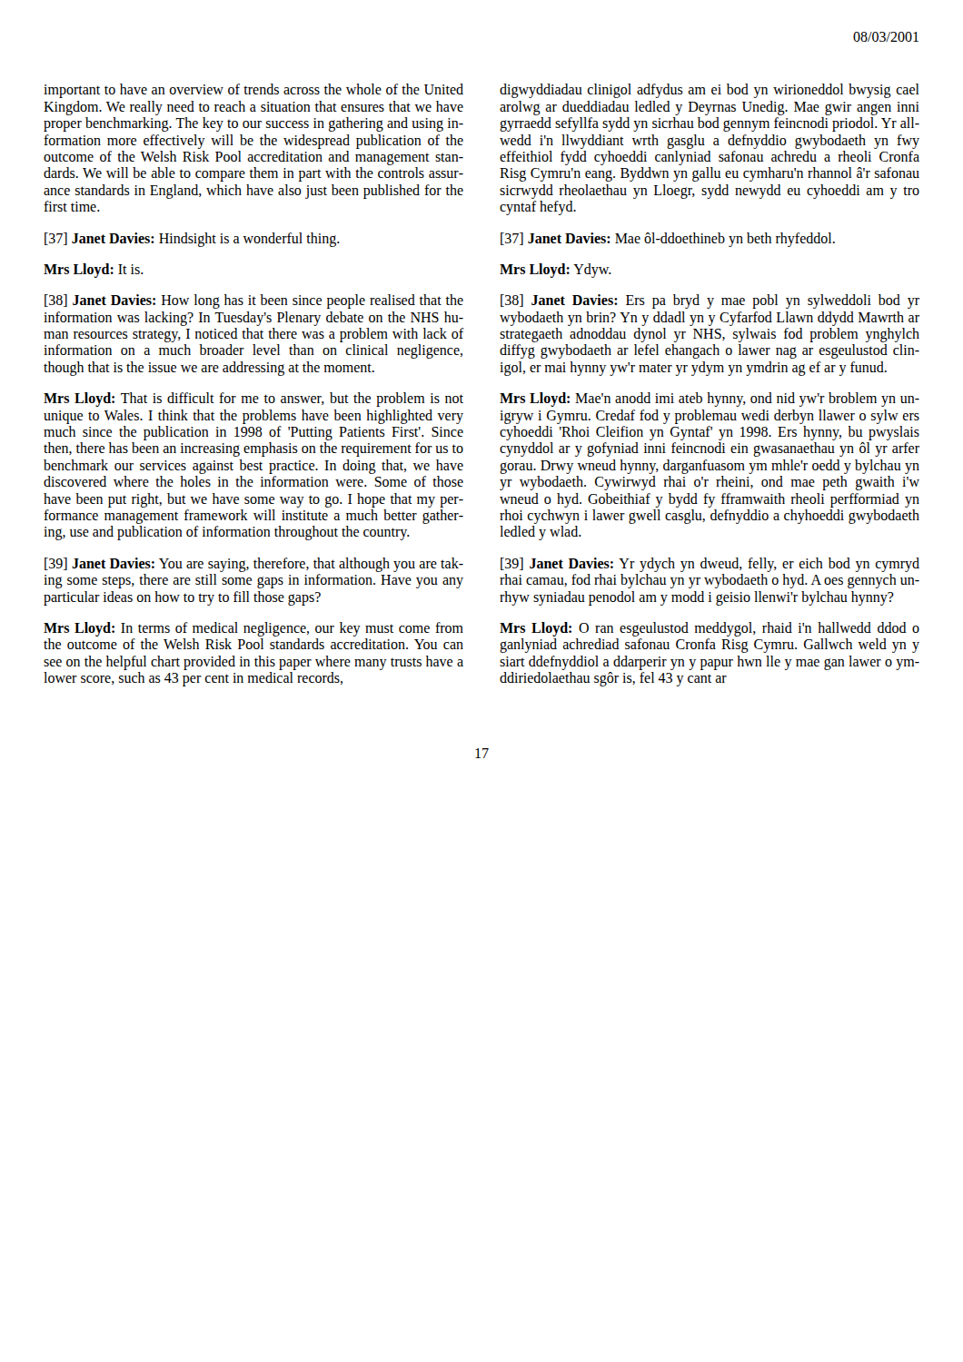08/03/2001
important to have an overview of trends across the whole of the United Kingdom. We really need to reach a situation that ensures that we have proper benchmarking. The key to our success in gathering and using information more effectively will be the widespread publication of the outcome of the Welsh Risk Pool accreditation and management standards. We will be able to compare them in part with the controls assurance standards in England, which have also just been published for the first time.
[37] Janet Davies: Hindsight is a wonderful thing.
Mrs Lloyd: It is.
[38] Janet Davies: How long has it been since people realised that the information was lacking? In Tuesday's Plenary debate on the NHS human resources strategy, I noticed that there was a problem with lack of information on a much broader level than on clinical negligence, though that is the issue we are addressing at the moment.
Mrs Lloyd: That is difficult for me to answer, but the problem is not unique to Wales. I think that the problems have been highlighted very much since the publication in 1998 of 'Putting Patients First'. Since then, there has been an increasing emphasis on the requirement for us to benchmark our services against best practice. In doing that, we have discovered where the holes in the information were. Some of those have been put right, but we have some way to go. I hope that my performance management framework will institute a much better gathering, use and publication of information throughout the country.
[39] Janet Davies: You are saying, therefore, that although you are taking some steps, there are still some gaps in information. Have you any particular ideas on how to try to fill those gaps?
Mrs Lloyd: In terms of medical negligence, our key must come from the outcome of the Welsh Risk Pool standards accreditation. You can see on the helpful chart provided in this paper where many trusts have a lower score, such as 43 per cent in medical records,
digwyddiadau clinigol adfydus am ei bod yn wirioneddol bwysig cael arolwg ar dueddiadau ledled y Deyrnas Unedig. Mae gwir angen inni gyrraedd sefyllfa sydd yn sicrhau bod gennym feincnodi priodol. Yr allwedd i'n llwyddiant wrth gasglu a defnyddio gwybodaeth yn fwy effeithiol fydd cyhoeddi canlyniad safonau achredu a rheoli Cronfa Risg Cymru'n eang. Byddwn yn gallu eu cymharu'n rhannol â'r safonau sicrwydd rheolaethau yn Lloegr, sydd newydd eu cyhoeddi am y tro cyntaf hefyd.
[37] Janet Davies: Mae ôl-ddoethineb yn beth rhyfeddol.
Mrs Lloyd: Ydyw.
[38] Janet Davies: Ers pa bryd y mae pobl yn sylweddoli bod yr wybodaeth yn brin? Yn y ddadl yn y Cyfarfod Llawn ddydd Mawrth ar strategaeth adnoddau dynol yr NHS, sylwais fod problem ynghylch diffyg gwybodaeth ar lefel ehangach o lawer nag ar esgeulustod clinigol, er mai hynny yw'r mater yr ydym yn ymdrin ag ef ar y funud.
Mrs Lloyd: Mae'n anodd imi ateb hynny, ond nid yw'r broblem yn unigryw i Gymru. Credaf fod y problemau wedi derbyn llawer o sylw ers cyhoeddi 'Rhoi Cleifion yn Gyntaf' yn 1998. Ers hynny, bu pwyslais cynyddol ar y gofyniad inni feincnodi ein gwasanaethau yn ôl yr arfer gorau. Drwy wneud hynny, darganfuasom ym mhle'r oedd y bylchau yn yr wybodaeth. Cywirwyd rhai o'r rheini, ond mae peth gwaith i'w wneud o hyd. Gobeithiaf y bydd fy fframwaith rheoli perfformiad yn rhoi cychwyn i lawer gwell casglu, defnyddio a chyhoeddi gwybodaeth ledled y wlad.
[39] Janet Davies: Yr ydych yn dweud, felly, er eich bod yn cymryd rhai camau, fod rhai bylchau yn yr wybodaeth o hyd. A oes gennych unrhyw syniadau penodol am y modd i geisio llenwi'r bylchau hynny?
Mrs Lloyd: O ran esgeulustod meddygol, rhaid i'n hallwedd ddod o ganlyniad achrediad safonau Cronfa Risg Cymru. Gallwch weld yn y siart ddefnyddiol a ddarperir yn y papur hwn lle y mae gan lawer o ymddiriedolaethau sgôr is, fel 43 y cant ar
17